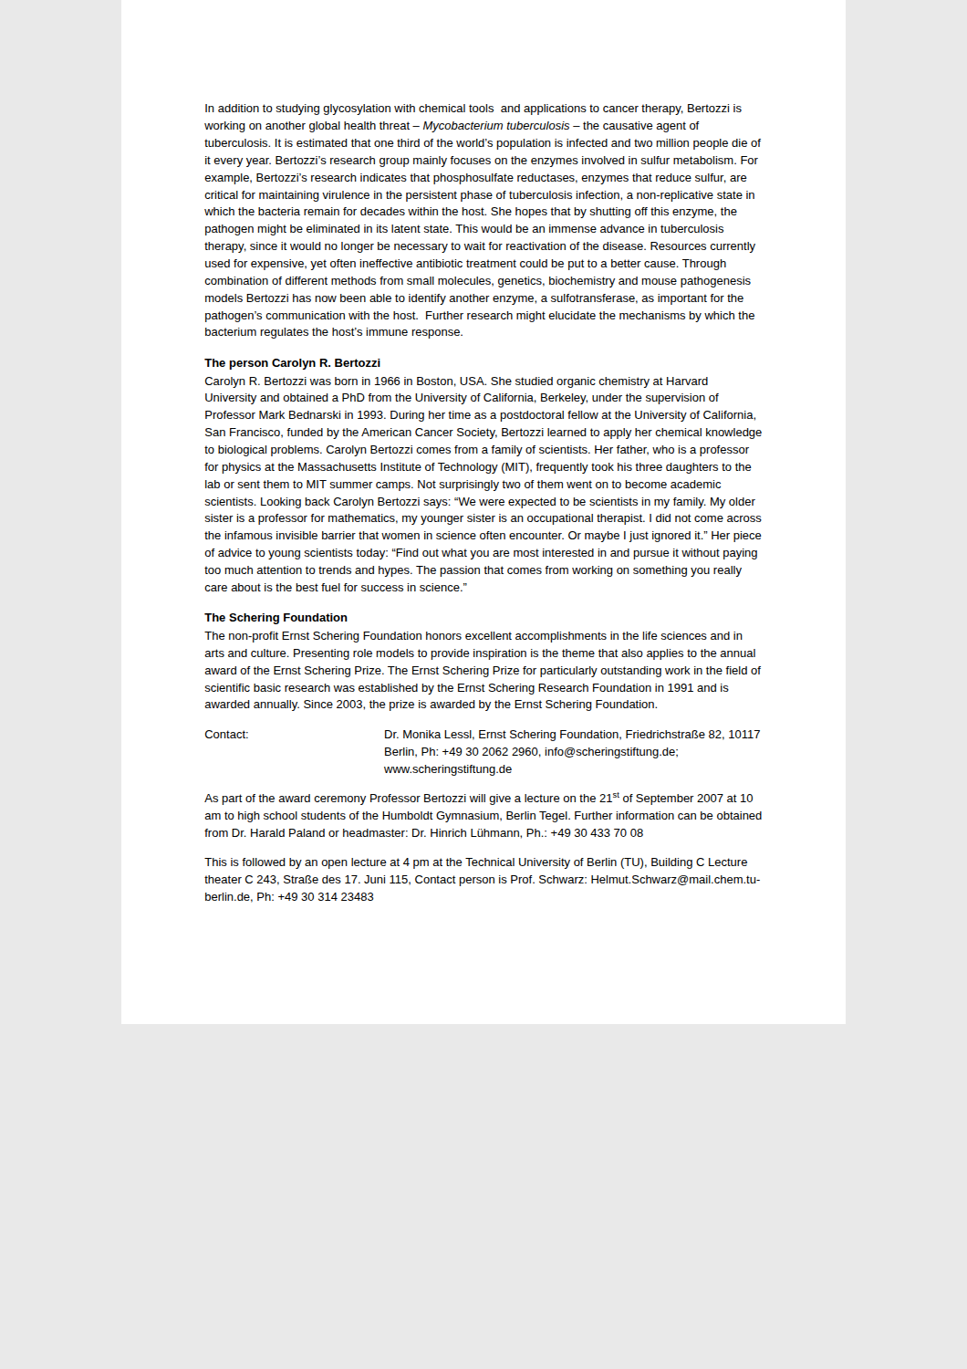In addition to studying glycosylation with chemical tools and applications to cancer therapy, Bertozzi is working on another global health threat – Mycobacterium tuberculosis – the causative agent of tuberculosis. It is estimated that one third of the world’s population is infected and two million people die of it every year. Bertozzi’s research group mainly focuses on the enzymes involved in sulfur metabolism. For example, Bertozzi’s research indicates that phosphosulfate reductases, enzymes that reduce sulfur, are critical for maintaining virulence in the persistent phase of tuberculosis infection, a non-replicative state in which the bacteria remain for decades within the host. She hopes that by shutting off this enzyme, the pathogen might be eliminated in its latent state. This would be an immense advance in tuberculosis therapy, since it would no longer be necessary to wait for reactivation of the disease. Resources currently used for expensive, yet often ineffective antibiotic treatment could be put to a better cause. Through combination of different methods from small molecules, genetics, biochemistry and mouse pathogenesis models Bertozzi has now been able to identify another enzyme, a sulfotransferase, as important for the pathogen’s communication with the host. Further research might elucidate the mechanisms by which the bacterium regulates the host’s immune response.
The person Carolyn R. Bertozzi
Carolyn R. Bertozzi was born in 1966 in Boston, USA. She studied organic chemistry at Harvard University and obtained a PhD from the University of California, Berkeley, under the supervision of Professor Mark Bednarski in 1993. During her time as a postdoctoral fellow at the University of California, San Francisco, funded by the American Cancer Society, Bertozzi learned to apply her chemical knowledge to biological problems. Carolyn Bertozzi comes from a family of scientists. Her father, who is a professor for physics at the Massachusetts Institute of Technology (MIT), frequently took his three daughters to the lab or sent them to MIT summer camps. Not surprisingly two of them went on to become academic scientists. Looking back Carolyn Bertozzi says: “We were expected to be scientists in my family. My older sister is a professor for mathematics, my younger sister is an occupational therapist. I did not come across the infamous invisible barrier that women in science often encounter. Or maybe I just ignored it.” Her piece of advice to young scientists today: “Find out what you are most interested in and pursue it without paying too much attention to trends and hypes. The passion that comes from working on something you really care about is the best fuel for success in science.”
The Schering Foundation
The non-profit Ernst Schering Foundation honors excellent accomplishments in the life sciences and in arts and culture. Presenting role models to provide inspiration is the theme that also applies to the annual award of the Ernst Schering Prize. The Ernst Schering Prize for particularly outstanding work in the field of scientific basic research was established by the Ernst Schering Research Foundation in 1991 and is awarded annually. Since 2003, the prize is awarded by the Ernst Schering Foundation.
Contact:
Dr. Monika Lessl, Ernst Schering Foundation, Friedrichstraße 82, 10117 Berlin, Ph: +49 30 2062 2960, info@scheringstiftung.de; www.scheringstiftung.de
As part of the award ceremony Professor Bertozzi will give a lecture on the 21st of September 2007 at 10 am to high school students of the Humboldt Gymnasium, Berlin Tegel. Further information can be obtained from Dr. Harald Paland or headmaster: Dr. Hinrich Lühmann, Ph.: +49 30 433 70 08
This is followed by an open lecture at 4 pm at the Technical University of Berlin (TU), Building C Lecture theater C 243, Straße des 17. Juni 115, Contact person is Prof. Schwarz: Helmut.Schwarz@mail.chem.tu-berlin.de, Ph: +49 30 314 23483